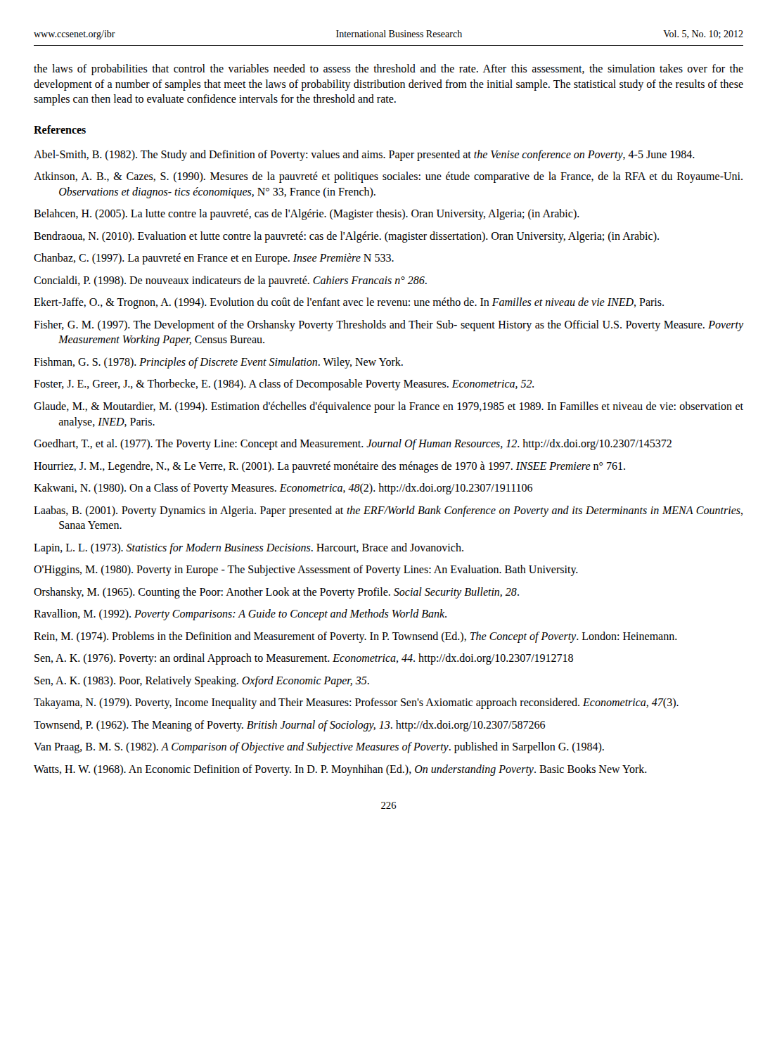www.ccsenet.org/ibr
International Business Research
Vol. 5, No. 10; 2012
the laws of probabilities that control the variables needed to assess the threshold and the rate. After this assessment, the simulation takes over for the development of a number of samples that meet the laws of probability distribution derived from the initial sample. The statistical study of the results of these samples can then lead to evaluate confidence intervals for the threshold and rate.
References
Abel-Smith, B. (1982). The Study and Definition of Poverty: values and aims. Paper presented at the Venise conference on Poverty, 4-5 June 1984.
Atkinson, A. B., & Cazes, S. (1990). Mesures de la pauvreté et politiques sociales: une étude comparative de la France, de la RFA et du Royaume-Uni. Observations et diagnos- tics économiques, N° 33, France (in French).
Belahcen, H. (2005). La lutte contre la pauvreté, cas de l'Algérie. (Magister thesis). Oran University, Algeria; (in Arabic).
Bendraoua, N. (2010). Evaluation et lutte contre la pauvreté: cas de l'Algérie. (magister dissertation). Oran University, Algeria; (in Arabic).
Chanbaz, C. (1997). La pauvreté en France et en Europe. Insee Première N 533.
Concialdi, P. (1998). De nouveaux indicateurs de la pauvreté. Cahiers Francais n° 286.
Ekert-Jaffe, O., & Trognon, A. (1994). Evolution du coût de l'enfant avec le revenu: une métho de. In Familles et niveau de vie INED, Paris.
Fisher, G. M. (1997). The Development of the Orshansky Poverty Thresholds and Their Sub- sequent History as the Official U.S. Poverty Measure. Poverty Measurement Working Paper, Census Bureau.
Fishman, G. S. (1978). Principles of Discrete Event Simulation. Wiley, New York.
Foster, J. E., Greer, J., & Thorbecke, E. (1984). A class of Decomposable Poverty Measures. Econometrica, 52.
Glaude, M., & Moutardier, M. (1994). Estimation d'échelles d'équivalence pour la France en 1979,1985 et 1989. In Familles et niveau de vie: observation et analyse, INED, Paris.
Goedhart, T., et al. (1977). The Poverty Line: Concept and Measurement. Journal Of Human Resources, 12. http://dx.doi.org/10.2307/145372
Hourriez, J. M., Legendre, N., & Le Verre, R. (2001). La pauvreté monétaire des ménages de 1970 à 1997. INSEE Premiere n° 761.
Kakwani, N. (1980). On a Class of Poverty Measures. Econometrica, 48(2). http://dx.doi.org/10.2307/1911106
Laabas, B. (2001). Poverty Dynamics in Algeria. Paper presented at the ERF/World Bank Conference on Poverty and its Determinants in MENA Countries, Sanaa Yemen.
Lapin, L. L. (1973). Statistics for Modern Business Decisions. Harcourt, Brace and Jovanovich.
O'Higgins, M. (1980). Poverty in Europe - The Subjective Assessment of Poverty Lines: An Evaluation. Bath University.
Orshansky, M. (1965). Counting the Poor: Another Look at the Poverty Profile. Social Security Bulletin, 28.
Ravallion, M. (1992). Poverty Comparisons: A Guide to Concept and Methods World Bank.
Rein, M. (1974). Problems in the Definition and Measurement of Poverty. In P. Townsend (Ed.), The Concept of Poverty. London: Heinemann.
Sen, A. K. (1976). Poverty: an ordinal Approach to Measurement. Econometrica, 44. http://dx.doi.org/10.2307/1912718
Sen, A. K. (1983). Poor, Relatively Speaking. Oxford Economic Paper, 35.
Takayama, N. (1979). Poverty, Income Inequality and Their Measures: Professor Sen's Axiomatic approach reconsidered. Econometrica, 47(3).
Townsend, P. (1962). The Meaning of Poverty. British Journal of Sociology, 13. http://dx.doi.org/10.2307/587266
Van Praag, B. M. S. (1982). A Comparison of Objective and Subjective Measures of Poverty. published in Sarpellon G. (1984).
Watts, H. W. (1968). An Economic Definition of Poverty. In D. P. Moynhihan (Ed.), On understanding Poverty. Basic Books New York.
226